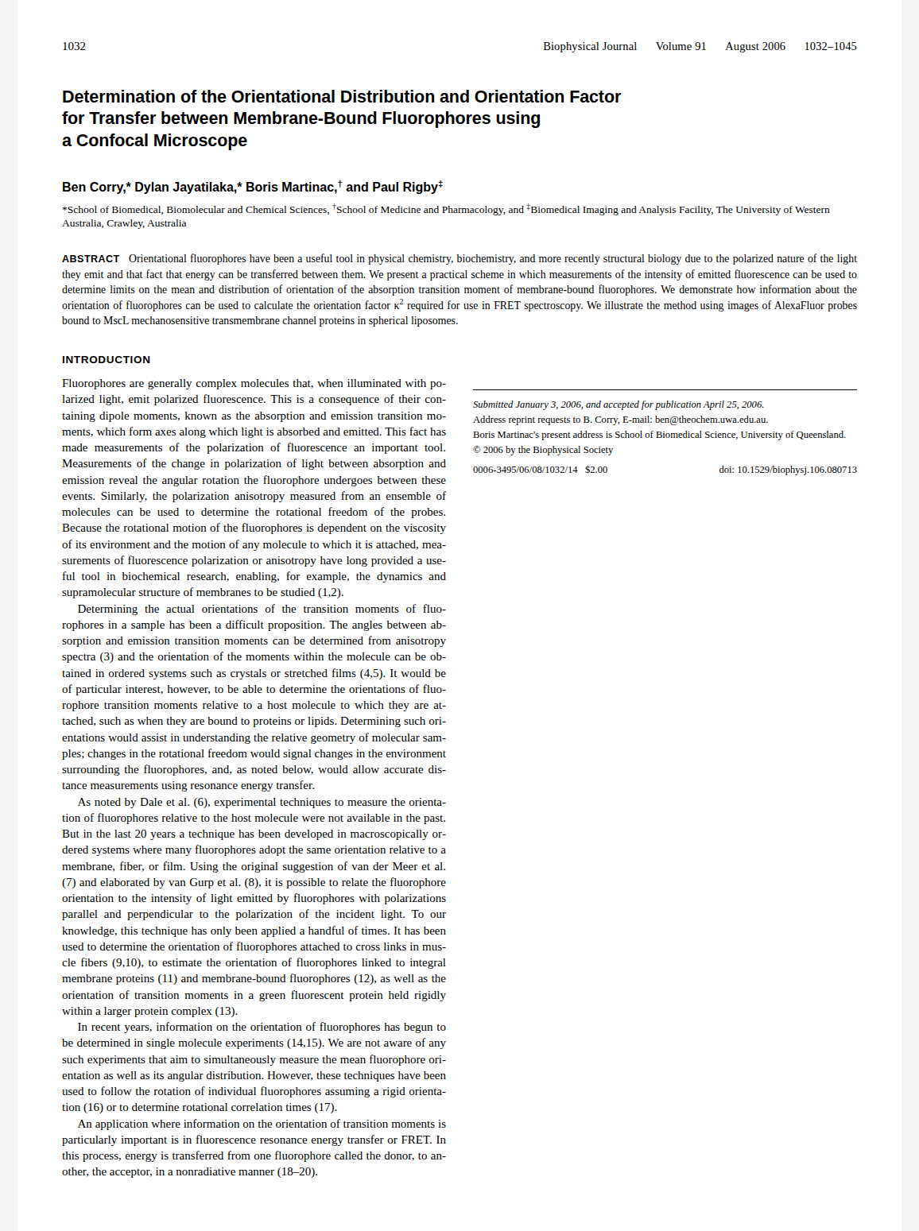1032
Biophysical JournalVolume 91 August 20061032–1045
Determination of the Orientational Distribution and Orientation Factor
for Transfer between Membrane-Bound Fluorophores using
a Confocal Microscope
Ben Corry,* Dylan Jayatilaka,* Boris Martinac,† and Paul Rigby‡
*School of Biomedical, Biomolecular and Chemical Sciences, †School of Medicine and Pharmacology, and ‡Biomedical Imaging and Analysis Facility, The University of Western Australia, Crawley, Australia
ABSTRACTOrientational fluorophores have been a useful tool in physical chemistry, biochemistry, and more recently structural biology due to the polarized nature of the light they emit and that fact that energy can be transferred between them. We present a practical scheme in which measurements of the intensity of emitted fluorescence can be used to determine limits on the mean and distribution of orientation of the absorption transition moment of membrane-bound fluorophores. We demonstrate how information about the orientation of fluorophores can be used to calculate the orientation factor κ2 required for use in FRET spectroscopy. We illustrate the method using images of AlexaFluor probes bound to MscL mechanosensitive transmembrane channel proteins in spherical liposomes.
INTRODUCTION
Fluorophores are generally complex molecules that, when illuminated with polarized light, emit polarized fluorescence. This is a consequence of their containing dipole moments, known as the absorption and emission transition moments, which form axes along which light is absorbed and emitted. This fact has made measurements of the polarization of fluorescence an important tool. Measurements of the change in polarization of light between absorption and emission reveal the angular rotation the fluorophore undergoes between these events. Similarly, the polarization anisotropy measured from an ensemble of molecules can be used to determine the rotational freedom of the probes. Because the rotational motion of the fluorophores is dependent on the viscosity of its environment and the motion of any molecule to which it is attached, measurements of fluorescence polarization or anisotropy have long provided a useful tool in biochemical research, enabling, for example, the dynamics and supramolecular structure of membranes to be studied (1,2).
Determining the actual orientations of the transition moments of fluorophores in a sample has been a difficult proposition. The angles between absorption and emission transition moments can be determined from anisotropy spectra (3) and the orientation of the moments within the molecule can be obtained in ordered systems such as crystals or stretched films (4,5). It would be of particular interest, however, to be able to determine the orientations of fluorophore transition moments relative to a host molecule to which they are attached, such as when they are bound to proteins or lipids. Determining such orientations would assist in understanding the relative geometry of molecular samples; changes in the rotational freedom would signal changes in the environment surrounding the fluorophores, and, as noted below, would allow accurate distance measurements using resonance energy transfer.
As noted by Dale et al. (6), experimental techniques to measure the orientation of fluorophores relative to the host molecule were not available in the past. But in the last 20 years a technique has been developed in macroscopically ordered systems where many fluorophores adopt the same orientation relative to a membrane, fiber, or film. Using the original suggestion of van der Meer et al. (7) and elaborated by van Gurp et al. (8), it is possible to relate the fluorophore orientation to the intensity of light emitted by fluorophores with polarizations parallel and perpendicular to the polarization of the incident light. To our knowledge, this technique has only been applied a handful of times. It has been used to determine the orientation of fluorophores attached to cross links in muscle fibers (9,10), to estimate the orientation of fluorophores linked to integral membrane proteins (11) and membrane-bound fluorophores (12), as well as the orientation of transition moments in a green fluorescent protein held rigidly within a larger protein complex (13).
In recent years, information on the orientation of fluorophores has begun to be determined in single molecule experiments (14,15). We are not aware of any such experiments that aim to simultaneously measure the mean fluorophore orientation as well as its angular distribution. However, these techniques have been used to follow the rotation of individual fluorophores assuming a rigid orientation (16) or to determine rotational correlation times (17).
An application where information on the orientation of transition moments is particularly important is in fluorescence resonance energy transfer or FRET. In this process, energy is transferred from one fluorophore called the donor, to another, the acceptor, in a nonradiative manner (18–20).
Submitted January 3, 2006, and accepted for publication April 25, 2006.
Address reprint requests to B. Corry, E-mail: ben@theochem.uwa.edu.au.
Boris Martinac's present address is School of Biomedical Science, University of Queensland.
© 2006 by the Biophysical Society
0006-3495/06/08/1032/14 $2.00 doi: 10.1529/biophysj.106.080713